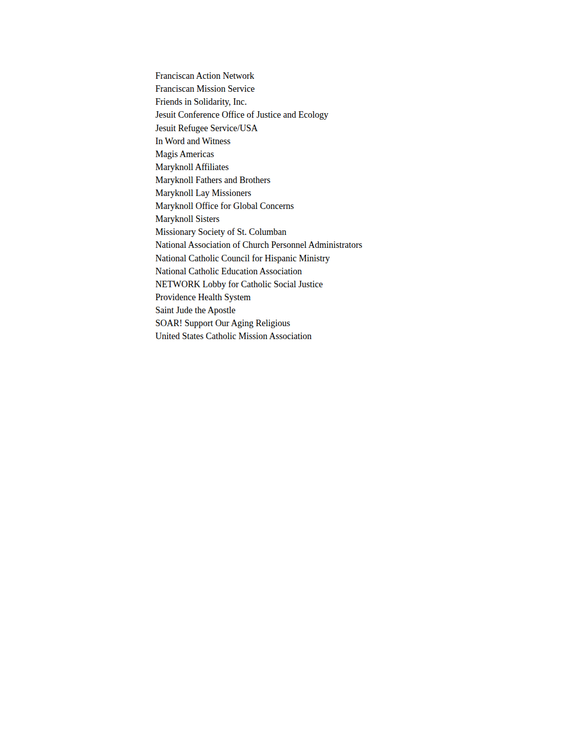Franciscan Action Network
Franciscan Mission Service
Friends in Solidarity, Inc.
Jesuit Conference Office of Justice and Ecology
Jesuit Refugee Service/USA
In Word and Witness
Magis Americas
Maryknoll Affiliates
Maryknoll Fathers and Brothers
Maryknoll Lay Missioners
Maryknoll Office for Global Concerns
Maryknoll Sisters
Missionary Society of St. Columban
National Association of Church Personnel Administrators
National Catholic Council for Hispanic Ministry
National Catholic Education Association
NETWORK Lobby for Catholic Social Justice
Providence Health System
Saint Jude the Apostle
SOAR! Support Our Aging Religious
United States Catholic Mission Association